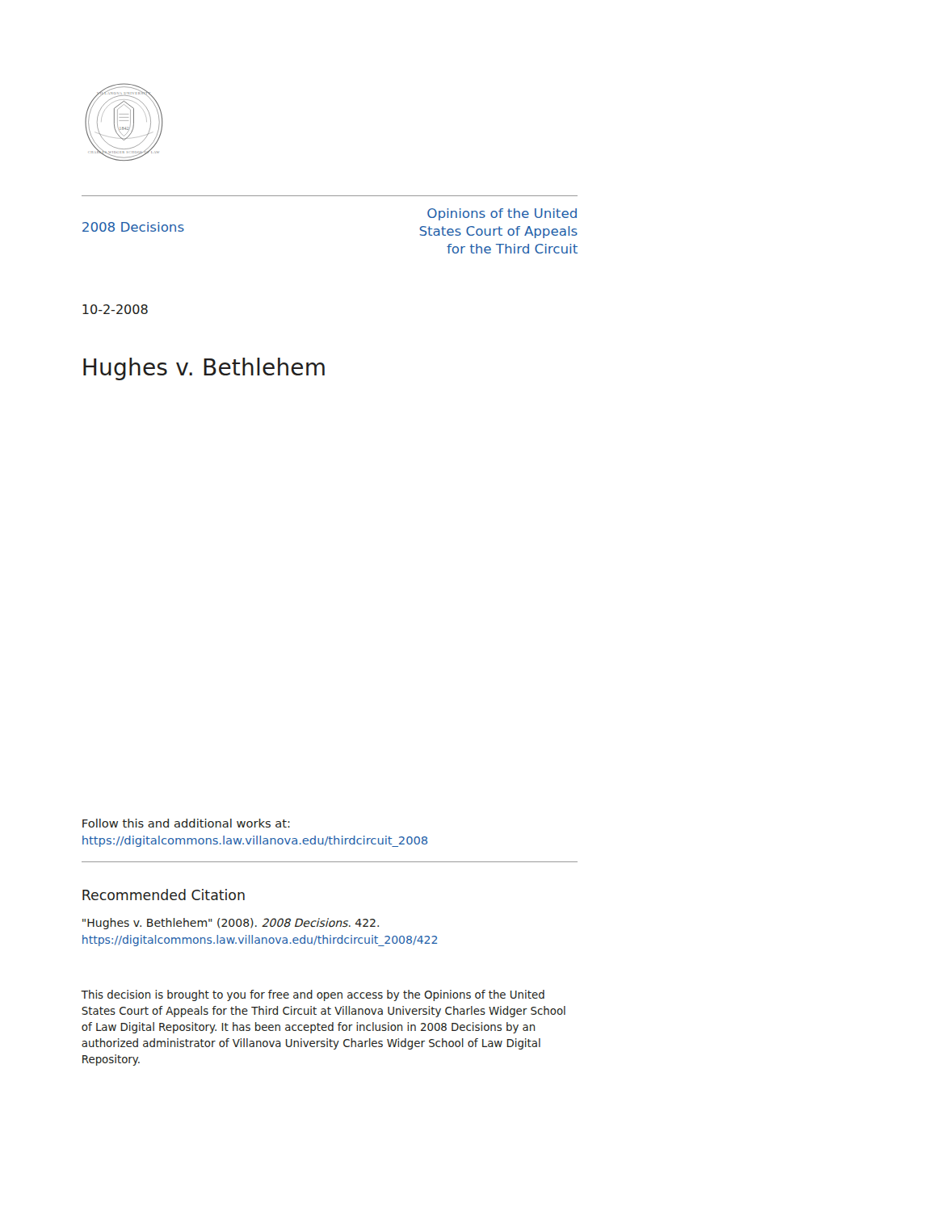1842 VILLANOVA UNIVERSITY CHARLES WIDGER SCHOOL OF LAW
2008 Decisions
Opinions of the United
States Court of Appeals
for the Third Circuit
10-2-2008
Hughes v. Bethlehem
Follow this and additional works at: https://digitalcommons.law.villanova.edu/thirdcircuit_2008
Recommended Citation
"Hughes v. Bethlehem" (2008). 2008 Decisions. 422.
https://digitalcommons.law.villanova.edu/thirdcircuit_2008/422
This decision is brought to you for free and open access by the Opinions of the United States Court of Appeals for the Third Circuit at Villanova University Charles Widger School of Law Digital Repository. It has been accepted for inclusion in 2008 Decisions by an authorized administrator of Villanova University Charles Widger School of Law Digital Repository.